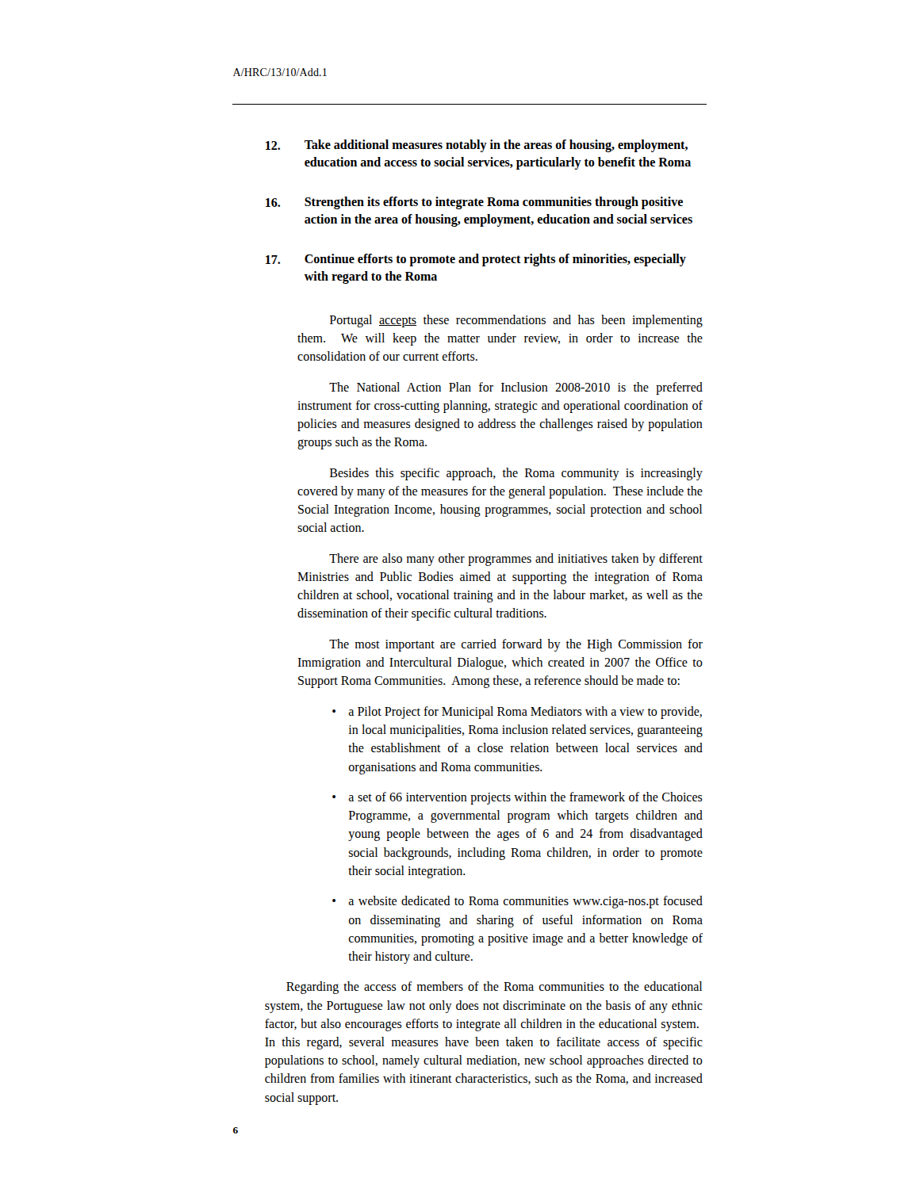A/HRC/13/10/Add.1
12.
Take additional measures notably in the areas of housing, employment, education and access to social services, particularly to benefit the Roma
16.
Strengthen its efforts to integrate Roma communities through positive action in the area of housing, employment, education and social services
17.
Continue efforts to promote and protect rights of minorities, especially with regard to the Roma
Portugal accepts these recommendations and has been implementing them. We will keep the matter under review, in order to increase the consolidation of our current efforts.
The National Action Plan for Inclusion 2008-2010 is the preferred instrument for cross-cutting planning, strategic and operational coordination of policies and measures designed to address the challenges raised by population groups such as the Roma.
Besides this specific approach, the Roma community is increasingly covered by many of the measures for the general population. These include the Social Integration Income, housing programmes, social protection and school social action.
There are also many other programmes and initiatives taken by different Ministries and Public Bodies aimed at supporting the integration of Roma children at school, vocational training and in the labour market, as well as the dissemination of their specific cultural traditions.
The most important are carried forward by the High Commission for Immigration and Intercultural Dialogue, which created in 2007 the Office to Support Roma Communities. Among these, a reference should be made to:
a Pilot Project for Municipal Roma Mediators with a view to provide, in local municipalities, Roma inclusion related services, guaranteeing the establishment of a close relation between local services and organisations and Roma communities.
a set of 66 intervention projects within the framework of the Choices Programme, a governmental program which targets children and young people between the ages of 6 and 24 from disadvantaged social backgrounds, including Roma children, in order to promote their social integration.
a website dedicated to Roma communities www.ciga-nos.pt focused on disseminating and sharing of useful information on Roma communities, promoting a positive image and a better knowledge of their history and culture.
Regarding the access of members of the Roma communities to the educational system, the Portuguese law not only does not discriminate on the basis of any ethnic factor, but also encourages efforts to integrate all children in the educational system. In this regard, several measures have been taken to facilitate access of specific populations to school, namely cultural mediation, new school approaches directed to children from families with itinerant characteristics, such as the Roma, and increased social support.
6